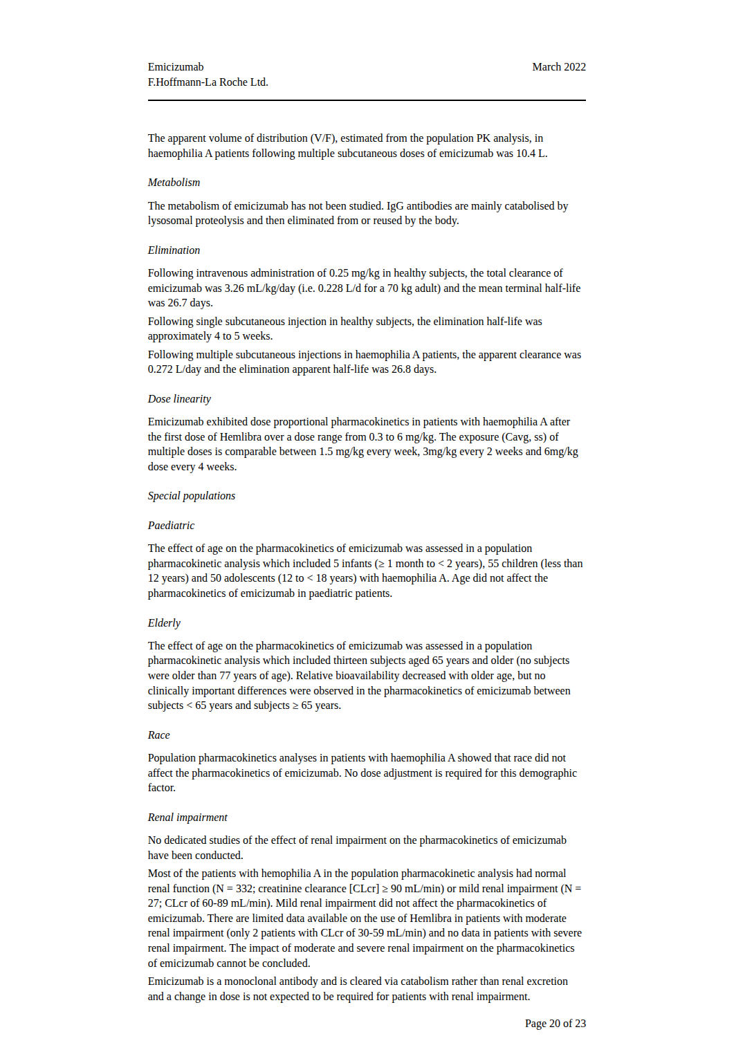Emicizumab
F.Hoffmann-La Roche Ltd.
March 2022
The apparent volume of distribution (V/F), estimated from the population PK analysis, in haemophilia A patients following multiple subcutaneous doses of emicizumab was 10.4 L.
Metabolism
The metabolism of emicizumab has not been studied. IgG antibodies are mainly catabolised by lysosomal proteolysis and then eliminated from or reused by the body.
Elimination
Following intravenous administration of 0.25 mg/kg in healthy subjects, the total clearance of emicizumab was 3.26 mL/kg/day (i.e. 0.228 L/d for a 70 kg adult) and the mean terminal half-life was 26.7 days.
Following single subcutaneous injection in healthy subjects, the elimination half-life was approximately 4 to 5 weeks.
Following multiple subcutaneous injections in haemophilia A patients, the apparent clearance was 0.272 L/day and the elimination apparent half-life was 26.8 days.
Dose linearity
Emicizumab exhibited dose proportional pharmacokinetics in patients with haemophilia A after the first dose of Hemlibra over a dose range from 0.3 to 6 mg/kg. The exposure (Cavg, ss) of multiple doses is comparable between 1.5 mg/kg every week, 3mg/kg every 2 weeks and 6mg/kg dose every 4 weeks.
Special populations
Paediatric
The effect of age on the pharmacokinetics of emicizumab was assessed in a population pharmacokinetic analysis which included 5 infants (≥ 1 month to < 2 years), 55 children (less than 12 years) and 50 adolescents (12 to < 18 years) with haemophilia A. Age did not affect the pharmacokinetics of emicizumab in paediatric patients.
Elderly
The effect of age on the pharmacokinetics of emicizumab was assessed in a population pharmacokinetic analysis which included thirteen subjects aged 65 years and older (no subjects were older than 77 years of age). Relative bioavailability decreased with older age, but no clinically important differences were observed in the pharmacokinetics of emicizumab between subjects < 65 years and subjects ≥ 65 years.
Race
Population pharmacokinetics analyses in patients with haemophilia A showed that race did not affect the pharmacokinetics of emicizumab. No dose adjustment is required for this demographic factor.
Renal impairment
No dedicated studies of the effect of renal impairment on the pharmacokinetics of emicizumab have been conducted.
Most of the patients with hemophilia A in the population pharmacokinetic analysis had normal renal function (N = 332; creatinine clearance [CLcr] ≥ 90 mL/min) or mild renal impairment (N = 27; CLcr of 60-89 mL/min). Mild renal impairment did not affect the pharmacokinetics of emicizumab. There are limited data available on the use of Hemlibra in patients with moderate renal impairment (only 2 patients with CLcr of 30-59 mL/min) and no data in patients with severe renal impairment. The impact of moderate and severe renal impairment on the pharmacokinetics of emicizumab cannot be concluded.
Emicizumab is a monoclonal antibody and is cleared via catabolism rather than renal excretion and a change in dose is not expected to be required for patients with renal impairment.
Page 20 of 23